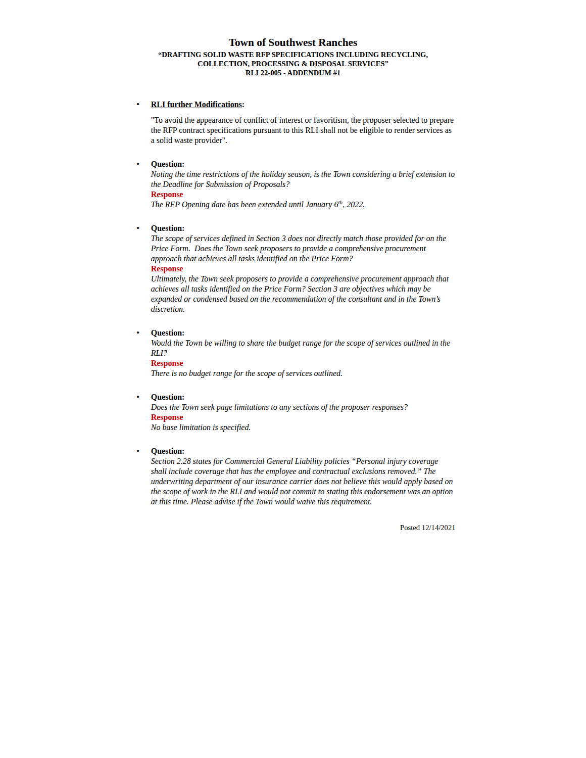Town of Southwest Ranches
“Drafting Solid Waste RFP Specifications Including Recycling, Collection, Processing & Disposal Services” RLI 22-005 - Addendum #1
RLI further Modifications:
"To avoid the appearance of conflict of interest or favoritism, the proposer selected to prepare the RFP contract specifications pursuant to this RLI shall not be eligible to render services as a solid waste provider".
Question:
Noting the time restrictions of the holiday season, is the Town considering a brief extension to the Deadline for Submission of Proposals?
Response
The RFP Opening date has been extended until January 6th, 2022.
Question:
The scope of services defined in Section 3 does not directly match those provided for on the Price Form. Does the Town seek proposers to provide a comprehensive procurement approach that achieves all tasks identified on the Price Form?
Response
Ultimately, the Town seek proposers to provide a comprehensive procurement approach that achieves all tasks identified on the Price Form? Section 3 are objectives which may be expanded or condensed based on the recommendation of the consultant and in the Town’s discretion.
Question:
Would the Town be willing to share the budget range for the scope of services outlined in the RLI?
Response
There is no budget range for the scope of services outlined.
Question:
Does the Town seek page limitations to any sections of the proposer responses?
Response
No base limitation is specified.
Question:
Section 2.28 states for Commercial General Liability policies “Personal injury coverage shall include coverage that has the employee and contractual exclusions removed.” The underwriting department of our insurance carrier does not believe this would apply based on the scope of work in the RLI and would not commit to stating this endorsement was an option at this time. Please advise if the Town would waive this requirement.
Posted 12/14/2021